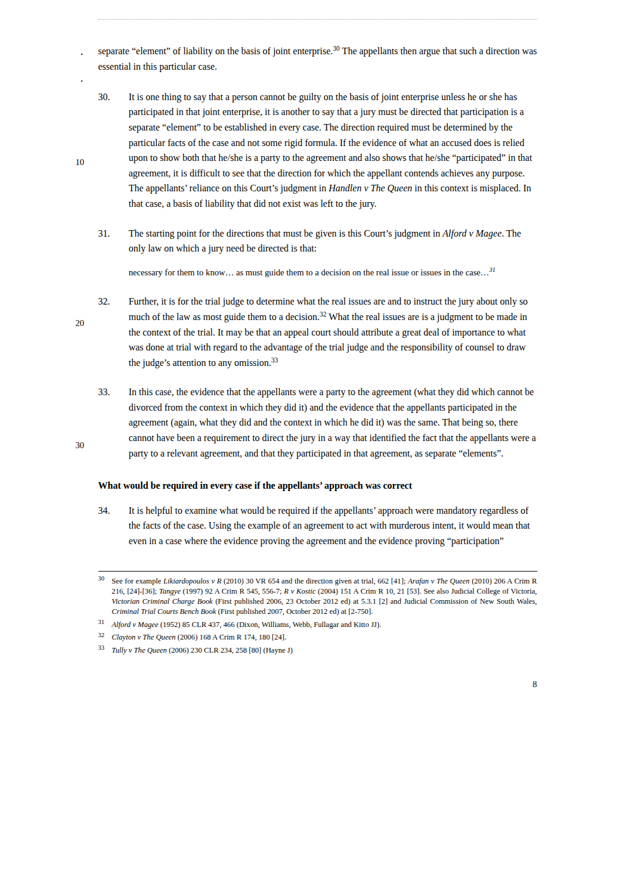. .
separate “element” of liability on the basis of joint enterprise.30 The appellants then argue that such a direction was essential in this particular case.
30. 10 It is one thing to say that a person cannot be guilty on the basis of joint enterprise unless he or she has participated in that joint enterprise, it is another to say that a jury must be directed that participation is a separate “element” to be established in every case. The direction required must be determined by the particular facts of the case and not some rigid formula. If the evidence of what an accused does is relied upon to show both that he/she is a party to the agreement and also shows that he/she “participated” in that agreement, it is difficult to see that the direction for which the appellant contends achieves any purpose. The appellants’ reliance on this Court’s judgment in Handlen v The Queen in this context is misplaced. In that case, a basis of liability that did not exist was left to the jury.
31. The starting point for the directions that must be given is this Court’s judgment in Alford v Magee. The only law on which a jury need be directed is that:
necessary for them to know… as must guide them to a decision on the real issue or issues in the case…31
32. 20 Further, it is for the trial judge to determine what the real issues are and to instruct the jury about only so much of the law as most guide them to a decision.32 What the real issues are is a judgment to be made in the context of the trial. It may be that an appeal court should attribute a great deal of importance to what was done at trial with regard to the advantage of the trial judge and the responsibility of counsel to draw the judge’s attention to any omission.33
33. 30 In this case, the evidence that the appellants were a party to the agreement (what they did which cannot be divorced from the context in which they did it) and the evidence that the appellants participated in the agreement (again, what they did and the context in which he did it) was the same. That being so, there cannot have been a requirement to direct the jury in a way that identified the fact that the appellants were a party to a relevant agreement, and that they participated in that agreement, as separate “elements”.
What would be required in every case if the appellants’ approach was correct
34. It is helpful to examine what would be required if the appellants’ approach were mandatory regardless of the facts of the case. Using the example of an agreement to act with murderous intent, it would mean that even in a case where the evidence proving the agreement and the evidence proving “participation”
See for example Likiardopoulos v R (2010) 30 VR 654 and the direction given at trial, 662 [41]; Arafan v The Queen (2010) 206 A Crim R 216, [24]-[36]; Tangye (1997) 92 A Crim R 545, 556-7; R v Kostic (2004) 151 A Crim R 10, 21 [53]. See also Judicial College of Victoria, Victorian Criminal Charge Book (First published 2006, 23 October 2012 ed) at 5.3.1 [2] and Judicial Commission of New South Wales, Criminal Trial Courts Bench Book (First published 2007, October 2012 ed) at [2-750].
Alford v Magee (1952) 85 CLR 437, 466 (Dixon, Williams, Webb, Fullagar and Kitto JJ).
Clayton v The Queen (2006) 168 A Crim R 174, 180 [24].
Tully v The Queen (2006) 230 CLR 234, 258 [80] (Hayne J)
8